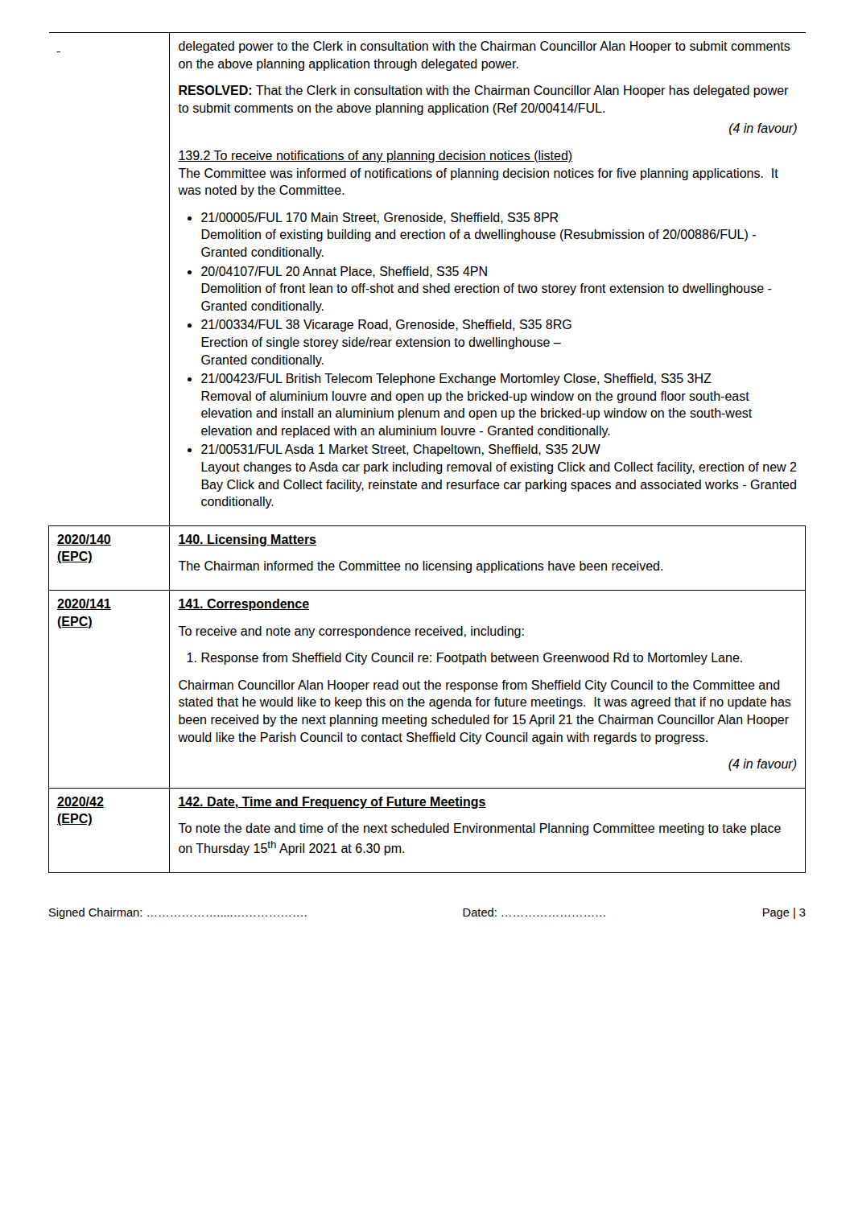| | delegated power to the Clerk in consultation with the Chairman Councillor Alan Hooper to submit comments on the above planning application through delegated power. RESOLVED: That the Clerk in consultation with the Chairman Councillor Alan Hooper has delegated power to submit comments on the above planning application (Ref 20/00414/FUL. (4 in favour) 139.2 To receive notifications of any planning decision notices (listed) The Committee was informed of notifications of planning decision notices for five planning applications. It was noted by the Committee. 21/00005/FUL 170 Main Street, Grenoside, Sheffield, S35 8PR Demolition of existing building and erection of a dwellinghouse (Resubmission of 20/00886/FUL) - Granted conditionally. 20/04107/FUL 20 Annat Place, Sheffield, S35 4PN Demolition of front lean to off-shot and shed erection of two storey front extension to dwellinghouse - Granted conditionally. 21/00334/FUL 38 Vicarage Road, Grenoside, Sheffield, S35 8RG Erection of single storey side/rear extension to dwellinghouse – Granted conditionally. 21/00423/FUL British Telecom Telephone Exchange Mortomley Close, Sheffield, S35 3HZ Removal of aluminium louvre and open up the bricked-up window on the ground floor south-east elevation and install an aluminium plenum and open up the bricked-up window on the south-west elevation and replaced with an aluminium louvre - Granted conditionally. 21/00531/FUL Asda 1 Market Street, Chapeltown, Sheffield, S35 2UW Layout changes to Asda car park including removal of existing Click and Collect facility, erection of new 2 Bay Click and Collect facility, reinstate and resurface car parking spaces and associated works - Granted conditionally. |
| 2020/140 (EPC) | 140. Licensing Matters The Chairman informed the Committee no licensing applications have been received. |
| 2020/141 (EPC) | 141. Correspondence To receive and note any correspondence received, including: Response from Sheffield City Council re: Footpath between Greenwood Rd to Mortomley Lane. Chairman Councillor Alan Hooper read out the response from Sheffield City Council to the Committee and stated that he would like to keep this on the agenda for future meetings. It was agreed that if no update has been received by the next planning meeting scheduled for 15 April 21 the Chairman Councillor Alan Hooper would like the Parish Council to contact Sheffield City Council again with regards to progress. (4 in favour) |
| 2020/42 (EPC) | 142. Date, Time and Frequency of Future Meetings To note the date and time of the next scheduled Environmental Planning Committee meeting to take place on Thursday 15 th April 2021 at 6.30 pm. |
Signed Chairman: ……………….....………………. Dated: ……………………… Page | 3